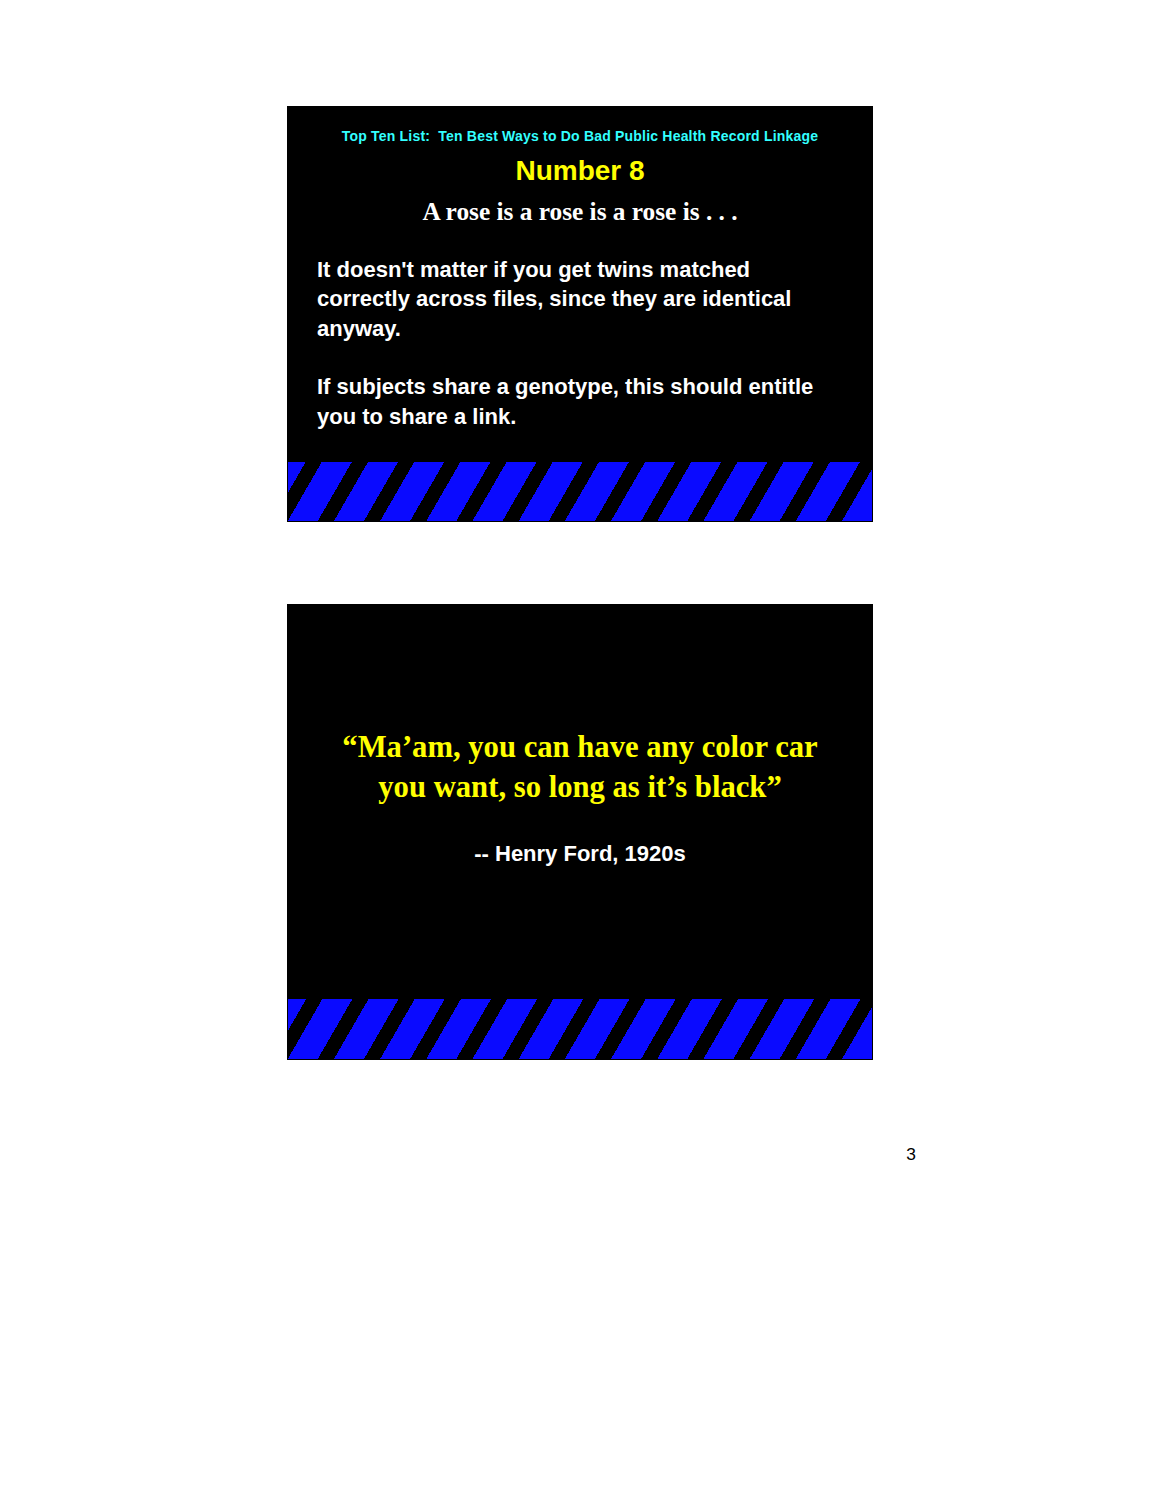Top Ten List: Ten Best Ways to Do Bad Public Health Record Linkage
Number 8
A rose is a rose is a rose is . . .
It doesn't matter if you get twins matched correctly across files, since they are identical anyway.
If subjects share a genotype, this should entitle you to share a link.
“Ma’am, you can have any color car you want, so long as it’s black”
-- Henry Ford, 1920s
3